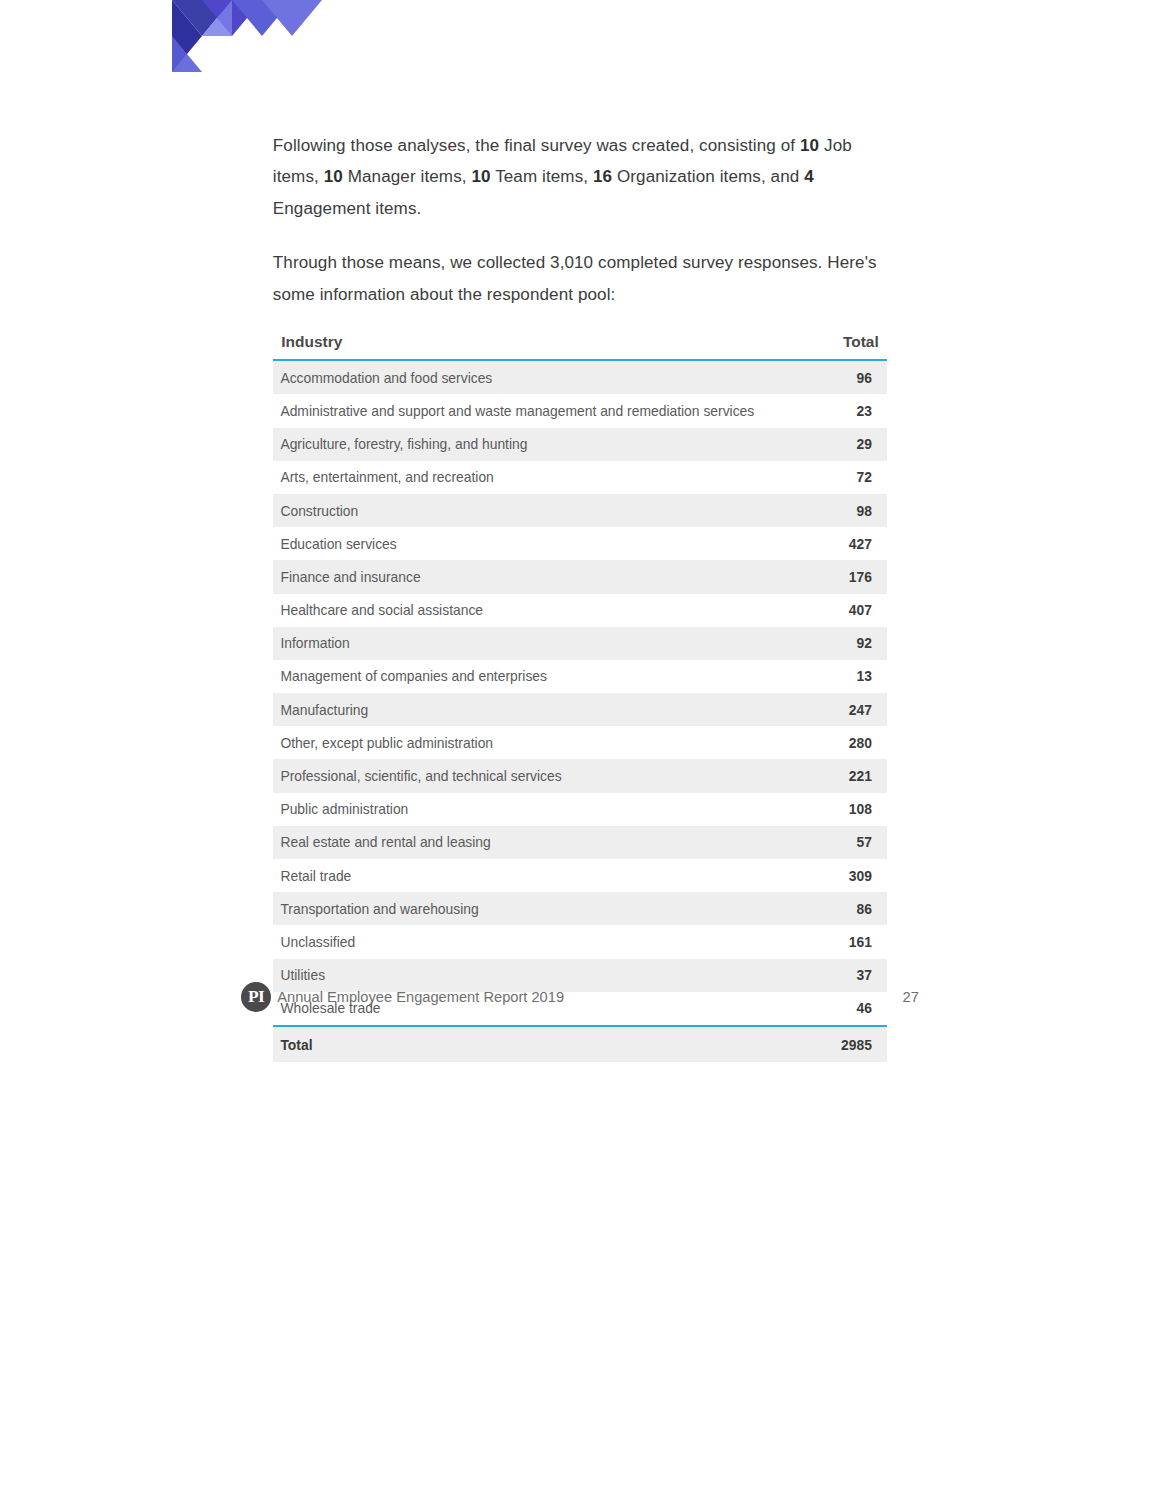Following those analyses, the final survey was created, consisting of 10 Job items, 10 Manager items, 10 Team items, 16 Organization items, and 4 Engagement items.
Through those means, we collected 3,010 completed survey responses. Here's some information about the respondent pool:
| Industry | Total |
| --- | --- |
| Accommodation and food services | 96 |
| Administrative and support and waste management and remediation services | 23 |
| Agriculture, forestry, fishing, and hunting | 29 |
| Arts, entertainment, and recreation | 72 |
| Construction | 98 |
| Education services | 427 |
| Finance and insurance | 176 |
| Healthcare and social assistance | 407 |
| Information | 92 |
| Management of companies and enterprises | 13 |
| Manufacturing | 247 |
| Other, except public administration | 280 |
| Professional, scientific, and technical services | 221 |
| Public administration | 108 |
| Real estate and rental and leasing | 57 |
| Retail trade | 309 |
| Transportation and warehousing | 86 |
| Unclassified | 161 |
| Utilities | 37 |
| Wholesale trade | 46 |
| Total | 2985 |
PI Annual Employee Engagement Report 2019
27